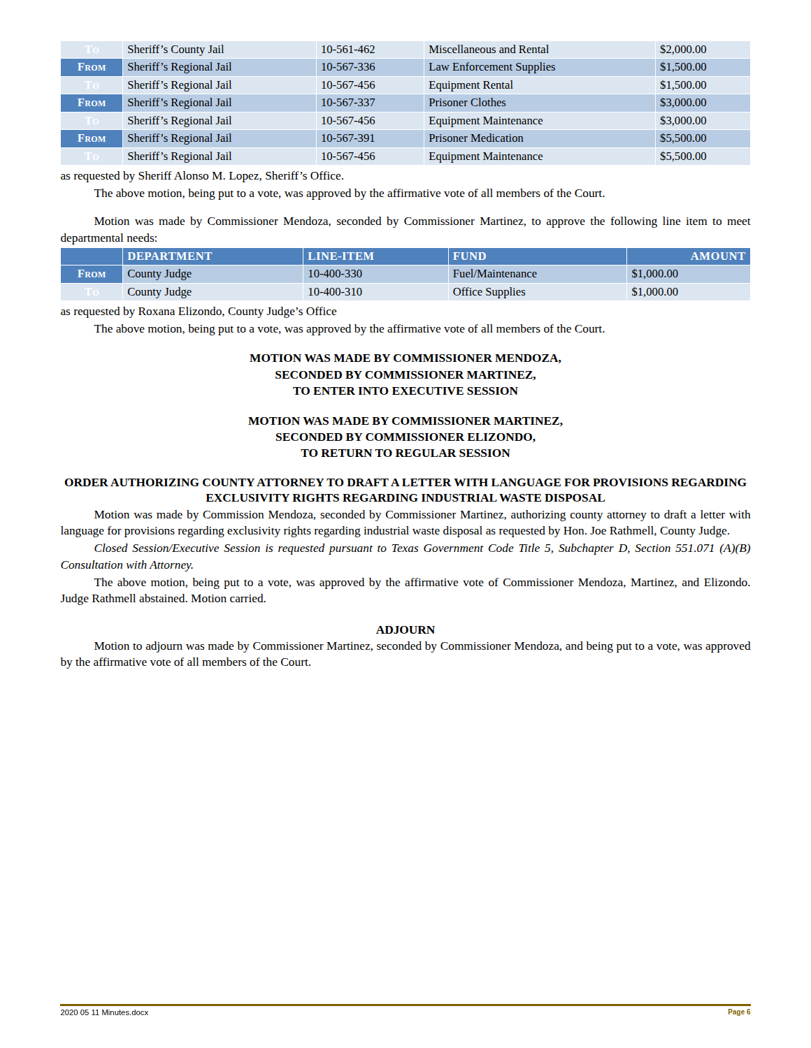| To | Sheriff’s County Jail | 10-561-462 | Miscellaneous and Rental | $2,000.00 |
| From | Sheriff’s Regional Jail | 10-567-336 | Law Enforcement Supplies | $1,500.00 |
| To | Sheriff’s Regional Jail | 10-567-456 | Equipment Rental | $1,500.00 |
| From | Sheriff’s Regional Jail | 10-567-337 | Prisoner Clothes | $3,000.00 |
| To | Sheriff’s Regional Jail | 10-567-456 | Equipment Maintenance | $3,000.00 |
| From | Sheriff’s Regional Jail | 10-567-391 | Prisoner Medication | $5,500.00 |
| To | Sheriff’s Regional Jail | 10-567-456 | Equipment Maintenance | $5,500.00 |
as requested by Sheriff Alonso M. Lopez, Sheriff’s Office.
The above motion, being put to a vote, was approved by the affirmative vote of all members of the Court.
Motion was made by Commissioner Mendoza, seconded by Commissioner Martinez, to approve the following line item to meet departmental needs:
| | Department | Line-Item | Fund | Amount |
| --- | --- | --- | --- | --- |
| From | County Judge | 10-400-330 | Fuel/Maintenance | $1,000.00 |
| To | County Judge | 10-400-310 | Office Supplies | $1,000.00 |
as requested by Roxana Elizondo, County Judge’s Office
The above motion, being put to a vote, was approved by the affirmative vote of all members of the Court.
Motion was made by Commissioner Mendoza,
seconded by Commissioner Martinez,
to enter into Executive Session
Motion was made by Commissioner Martinez,
seconded by Commissioner Elizondo,
to return to Regular Session
Order Authorizing County Attorney to Draft a Letter with Language for Provisions Regarding Exclusivity Rights Regarding Industrial Waste Disposal
Motion was made by Commission Mendoza, seconded by Commissioner Martinez, authorizing county attorney to draft a letter with language for provisions regarding exclusivity rights regarding industrial waste disposal as requested by Hon. Joe Rathmell, County Judge.
Closed Session/Executive Session is requested pursuant to Texas Government Code Title 5, Subchapter D, Section 551.071 (A)(B) Consultation with Attorney.
The above motion, being put to a vote, was approved by the affirmative vote of Commissioner Mendoza, Martinez, and Elizondo. Judge Rathmell abstained. Motion carried.
Adjourn
Motion to adjourn was made by Commissioner Martinez, seconded by Commissioner Mendoza, and being put to a vote, was approved by the affirmative vote of all members of the Court.
2020 05 11 Minutes.docx
Page 6